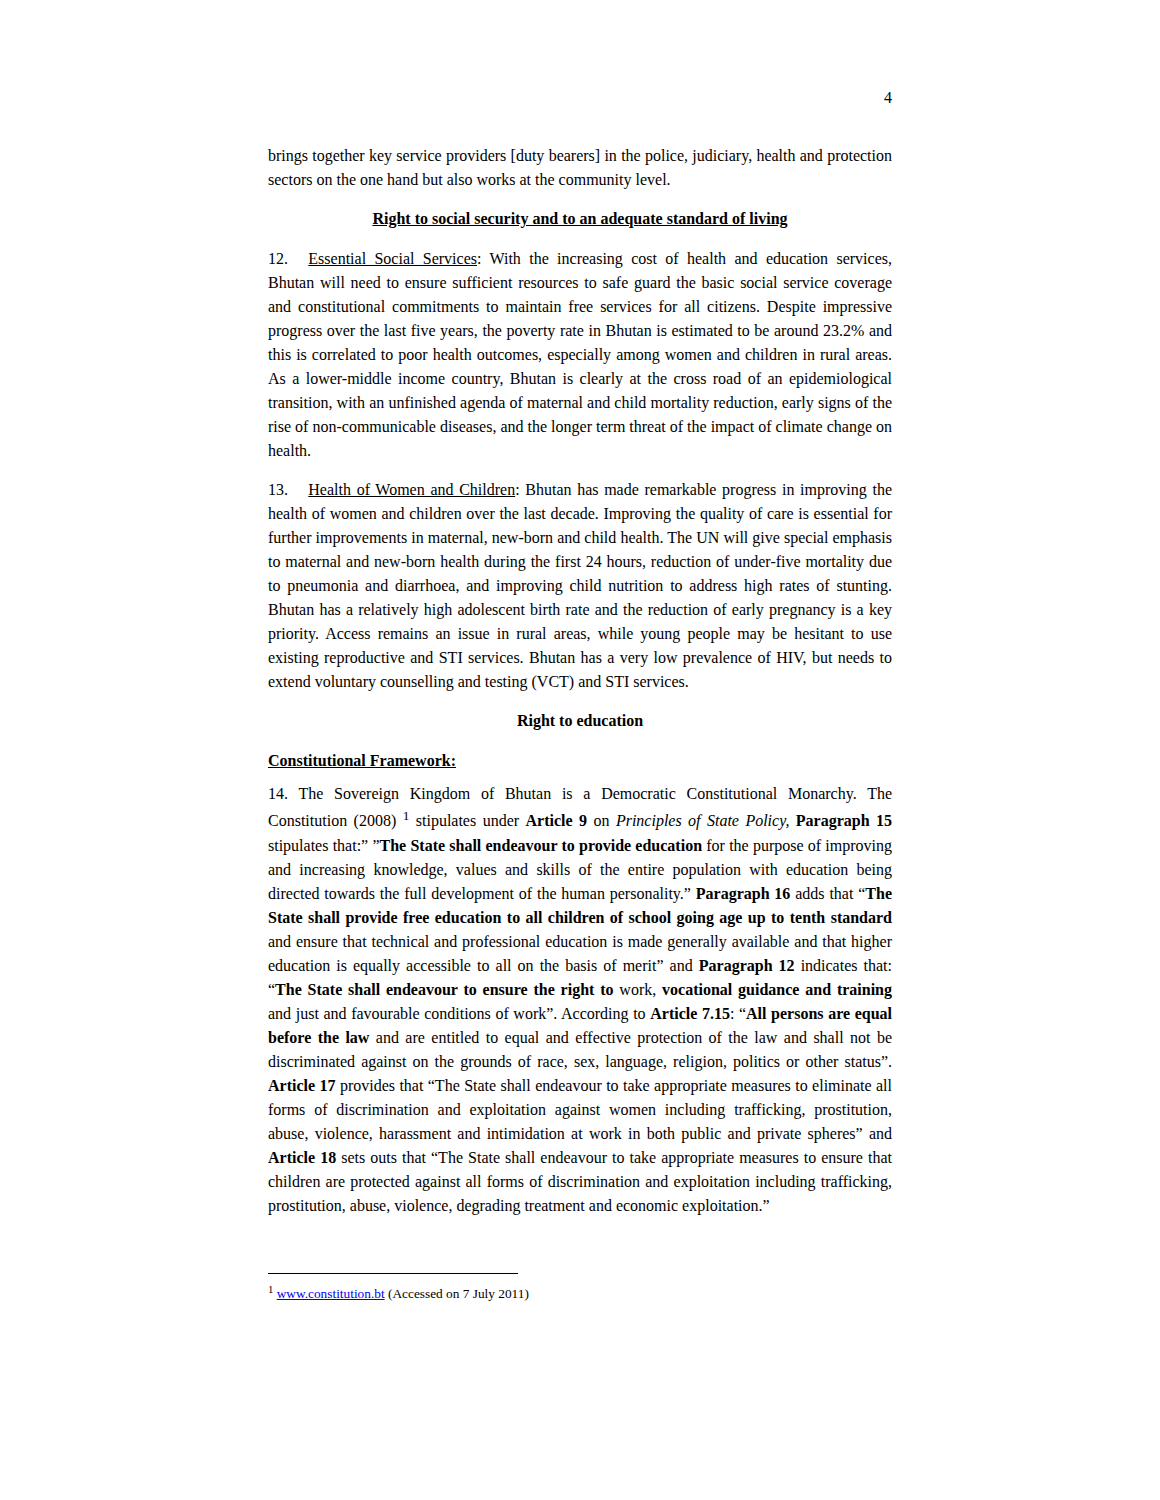4
brings together key service providers [duty bearers] in the police, judiciary, health and protection sectors on the one hand but also works at the community level.
Right to social security and to an adequate standard of living
12. Essential Social Services: With the increasing cost of health and education services, Bhutan will need to ensure sufficient resources to safe guard the basic social service coverage and constitutional commitments to maintain free services for all citizens. Despite impressive progress over the last five years, the poverty rate in Bhutan is estimated to be around 23.2% and this is correlated to poor health outcomes, especially among women and children in rural areas. As a lower-middle income country, Bhutan is clearly at the cross road of an epidemiological transition, with an unfinished agenda of maternal and child mortality reduction, early signs of the rise of non-communicable diseases, and the longer term threat of the impact of climate change on health.
13. Health of Women and Children: Bhutan has made remarkable progress in improving the health of women and children over the last decade. Improving the quality of care is essential for further improvements in maternal, new-born and child health. The UN will give special emphasis to maternal and new-born health during the first 24 hours, reduction of under-five mortality due to pneumonia and diarrhoea, and improving child nutrition to address high rates of stunting. Bhutan has a relatively high adolescent birth rate and the reduction of early pregnancy is a key priority. Access remains an issue in rural areas, while young people may be hesitant to use existing reproductive and STI services. Bhutan has a very low prevalence of HIV, but needs to extend voluntary counselling and testing (VCT) and STI services.
Right to education
Constitutional Framework:
14. The Sovereign Kingdom of Bhutan is a Democratic Constitutional Monarchy. The Constitution (2008) 1 stipulates under Article 9 on Principles of State Policy, Paragraph 15 stipulates that:” ”The State shall endeavour to provide education for the purpose of improving and increasing knowledge, values and skills of the entire population with education being directed towards the full development of the human personality.” Paragraph 16 adds that “The State shall provide free education to all children of school going age up to tenth standard and ensure that technical and professional education is made generally available and that higher education is equally accessible to all on the basis of merit” and Paragraph 12 indicates that: “The State shall endeavour to ensure the right to work, vocational guidance and training and just and favourable conditions of work”. According to Article 7.15: “All persons are equal before the law and are entitled to equal and effective protection of the law and shall not be discriminated against on the grounds of race, sex, language, religion, politics or other status”. Article 17 provides that “The State shall endeavour to take appropriate measures to eliminate all forms of discrimination and exploitation against women including trafficking, prostitution, abuse, violence, harassment and intimidation at work in both public and private spheres” and Article 18 sets outs that “The State shall endeavour to take appropriate measures to ensure that children are protected against all forms of discrimination and exploitation including trafficking, prostitution, abuse, violence, degrading treatment and economic exploitation.”
1 www.constitution.bt (Accessed on 7 July 2011)